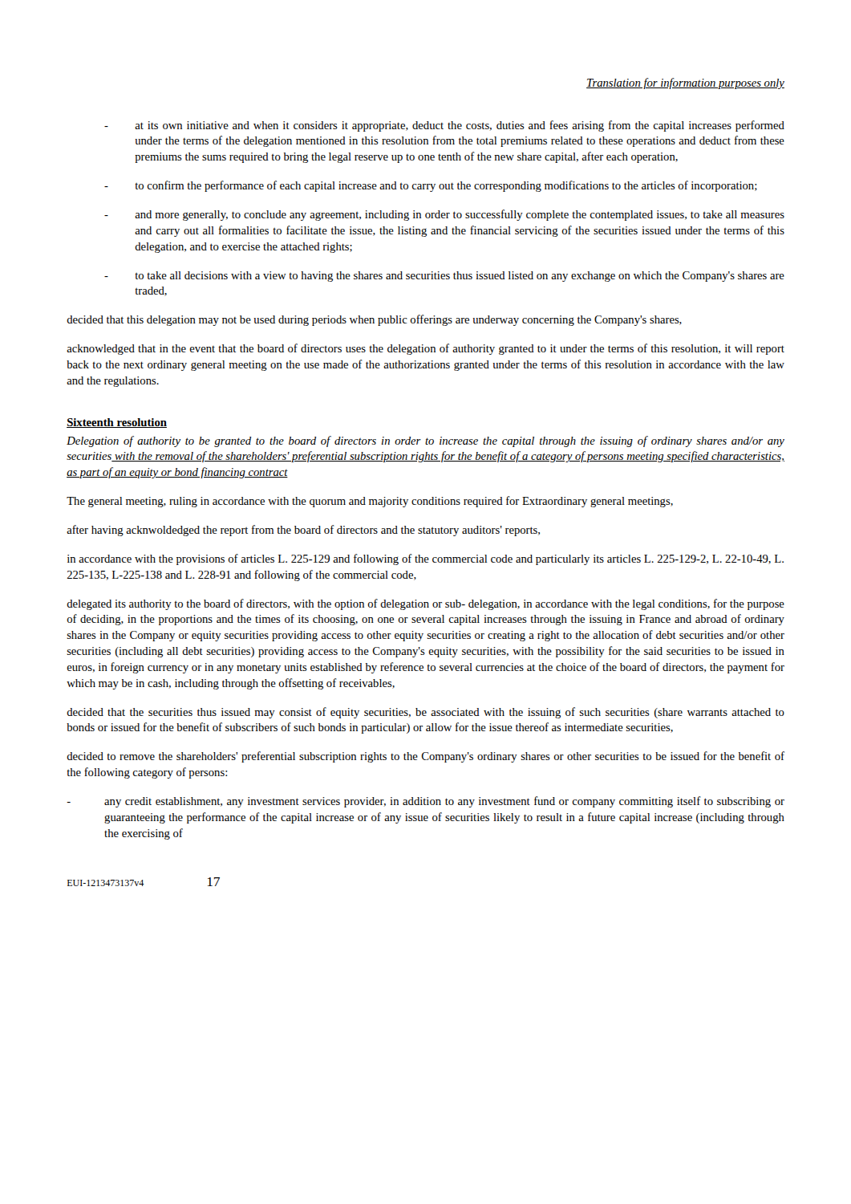Translation for information purposes only
-
at its own initiative and when it considers it appropriate, deduct the costs, duties and fees arising from the capital increases performed under the terms of the delegation mentioned in this resolution from the total premiums related to these operations and deduct from these premiums the sums required to bring the legal reserve up to one tenth of the new share capital, after each operation,
-
to confirm the performance of each capital increase and to carry out the corresponding modifications to the articles of incorporation;
-
and more generally, to conclude any agreement, including in order to successfully complete the contemplated issues, to take all measures and carry out all formalities to facilitate the issue, the listing and the financial servicing of the securities issued under the terms of this delegation, and to exercise the attached rights;
-
to take all decisions with a view to having the shares and securities thus issued listed on any exchange on which the Company's shares are traded,
decided that this delegation may not be used during periods when public offerings are underway concerning the Company's shares,
acknowledged that in the event that the board of directors uses the delegation of authority granted to it under the terms of this resolution, it will report back to the next ordinary general meeting on the use made of the authorizations granted under the terms of this resolution in accordance with the law and the regulations.
Sixteenth resolution
Delegation of authority to be granted to the board of directors in order to increase the capital through the issuing of ordinary shares and/or any securities with the removal of the shareholders' preferential subscription rights for the benefit of a category of persons meeting specified characteristics, as part of an equity or bond financing contract
The general meeting, ruling in accordance with the quorum and majority conditions required for Extraordinary general meetings,
after having acknwoldedged the report from the board of directors and the statutory auditors' reports,
in accordance with the provisions of articles L. 225-129 and following of the commercial code and particularly its articles L. 225-129-2, L. 22-10-49, L. 225-135, L-225-138 and L. 228-91 and following of the commercial code,
delegated its authority to the board of directors, with the option of delegation or sub- delegation, in accordance with the legal conditions, for the purpose of deciding, in the proportions and the times of its choosing, on one or several capital increases through the issuing in France and abroad of ordinary shares in the Company or equity securities providing access to other equity securities or creating a right to the allocation of debt securities and/or other securities (including all debt securities) providing access to the Company's equity securities, with the possibility for the said securities to be issued in euros, in foreign currency or in any monetary units established by reference to several currencies at the choice of the board of directors, the payment for which may be in cash, including through the offsetting of receivables,
decided that the securities thus issued may consist of equity securities, be associated with the issuing of such securities (share warrants attached to bonds or issued for the benefit of subscribers of such bonds in particular) or allow for the issue thereof as intermediate securities,
decided to remove the shareholders' preferential subscription rights to the Company's ordinary shares or other securities to be issued for the benefit of the following category of persons:
-
any credit establishment, any investment services provider, in addition to any investment fund or company committing itself to subscribing or guaranteeing the performance of the capital increase or of any issue of securities likely to result in a future capital increase (including through the exercising of
EUI-1213473137v4
17